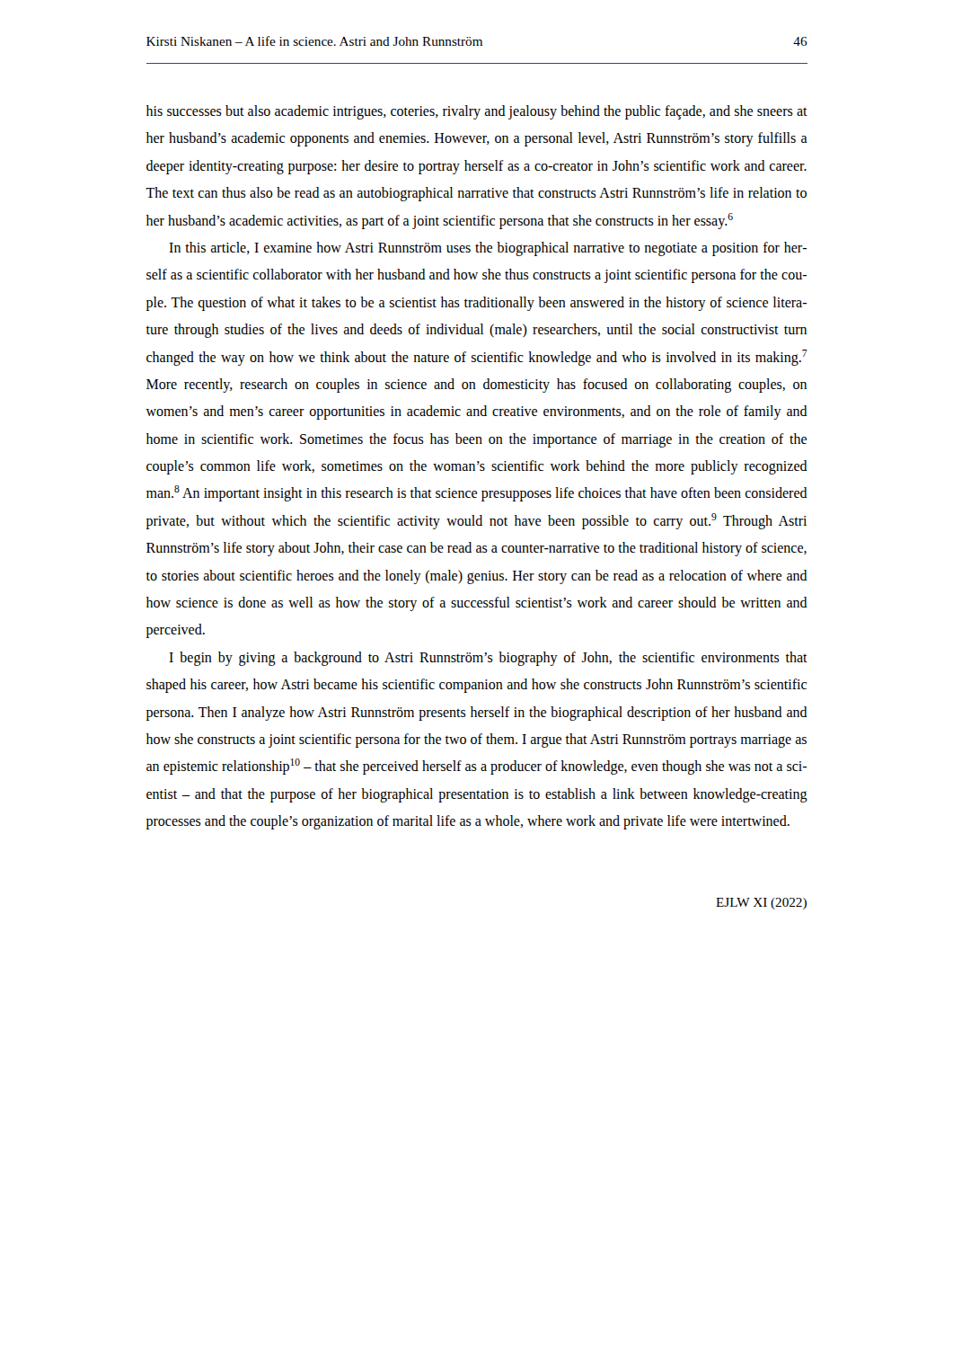Kirsti Niskanen – A life in science. Astri and John Runnström 46
his successes but also academic intrigues, coteries, rivalry and jealousy behind the public façade, and she sneers at her husband’s academic opponents and enemies. However, on a personal level, Astri Runnström’s story fulfills a deeper identity-creating purpose: her desire to portray herself as a co-creator in John’s scientific work and career. The text can thus also be read as an autobiographical narrative that constructs Astri Runnström’s life in relation to her husband’s academic activities, as part of a joint scientific persona that she constructs in her essay.6
In this article, I examine how Astri Runnström uses the biographical narrative to negotiate a position for herself as a scientific collaborator with her husband and how she thus constructs a joint scientific persona for the couple. The question of what it takes to be a scientist has traditionally been answered in the history of science literature through studies of the lives and deeds of individual (male) researchers, until the social constructivist turn changed the way on how we think about the nature of scientific knowledge and who is involved in its making.7 More recently, research on couples in science and on domesticity has focused on collaborating couples, on women’s and men’s career opportunities in academic and creative environments, and on the role of family and home in scientific work. Sometimes the focus has been on the importance of marriage in the creation of the couple’s common life work, sometimes on the woman’s scientific work behind the more publicly recognized man.8 An important insight in this research is that science presupposes life choices that have often been considered private, but without which the scientific activity would not have been possible to carry out.9 Through Astri Runnström’s life story about John, their case can be read as a counter-narrative to the traditional history of science, to stories about scientific heroes and the lonely (male) genius. Her story can be read as a relocation of where and how science is done as well as how the story of a successful scientist’s work and career should be written and perceived.
I begin by giving a background to Astri Runnström’s biography of John, the scientific environments that shaped his career, how Astri became his scientific companion and how she constructs John Runnström’s scientific persona. Then I analyze how Astri Runnström presents herself in the biographical description of her husband and how she constructs a joint scientific persona for the two of them. I argue that Astri Runnström portrays marriage as an epistemic relationship10 – that she perceived herself as a producer of knowledge, even though she was not a scientist – and that the purpose of her biographical presentation is to establish a link between knowledge-creating processes and the couple’s organization of marital life as a whole, where work and private life were intertwined.
EJLW XI (2022)